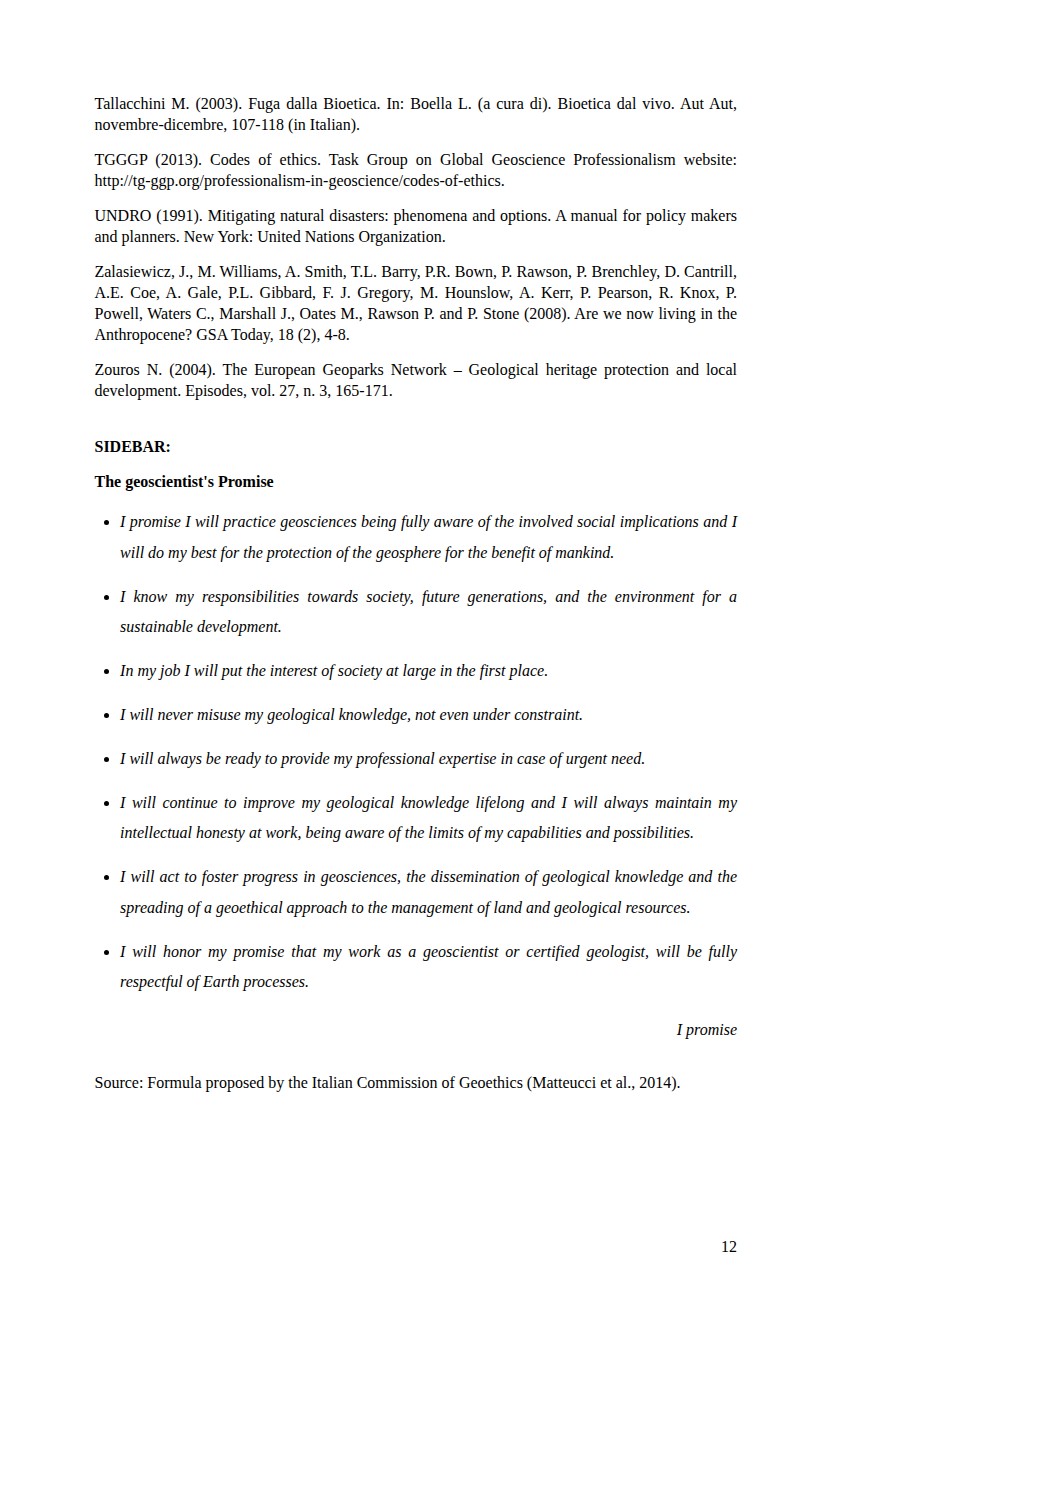Tallacchini M. (2003). Fuga dalla Bioetica. In: Boella L. (a cura di). Bioetica dal vivo. Aut Aut, novembre-dicembre, 107-118 (in Italian).
TGGGP (2013). Codes of ethics. Task Group on Global Geoscience Professionalism website: http://tg-ggp.org/professionalism-in-geoscience/codes-of-ethics.
UNDRO (1991). Mitigating natural disasters: phenomena and options. A manual for policy makers and planners. New York: United Nations Organization.
Zalasiewicz, J., M. Williams, A. Smith, T.L. Barry, P.R. Bown, P. Rawson, P. Brenchley, D. Cantrill, A.E. Coe, A. Gale, P.L. Gibbard, F. J. Gregory, M. Hounslow, A. Kerr, P. Pearson, R. Knox, P. Powell, Waters C., Marshall J., Oates M., Rawson P. and P. Stone (2008). Are we now living in the Anthropocene? GSA Today, 18 (2), 4-8.
Zouros N. (2004). The European Geoparks Network – Geological heritage protection and local development. Episodes, vol. 27, n. 3, 165-171.
SIDEBAR:
The geoscientist's Promise
I promise I will practice geosciences being fully aware of the involved social implications and I will do my best for the protection of the geosphere for the benefit of mankind.
I know my responsibilities towards society, future generations, and the environment for a sustainable development.
In my job I will put the interest of society at large in the first place.
I will never misuse my geological knowledge, not even under constraint.
I will always be ready to provide my professional expertise in case of urgent need.
I will continue to improve my geological knowledge lifelong and I will always maintain my intellectual honesty at work, being aware of the limits of my capabilities and possibilities.
I will act to foster progress in geosciences, the dissemination of geological knowledge and the spreading of a geoethical approach to the management of land and geological resources.
I will honor my promise that my work as a geoscientist or certified geologist, will be fully respectful of Earth processes.
I promise
Source: Formula proposed by the Italian Commission of Geoethics (Matteucci et al., 2014).
12